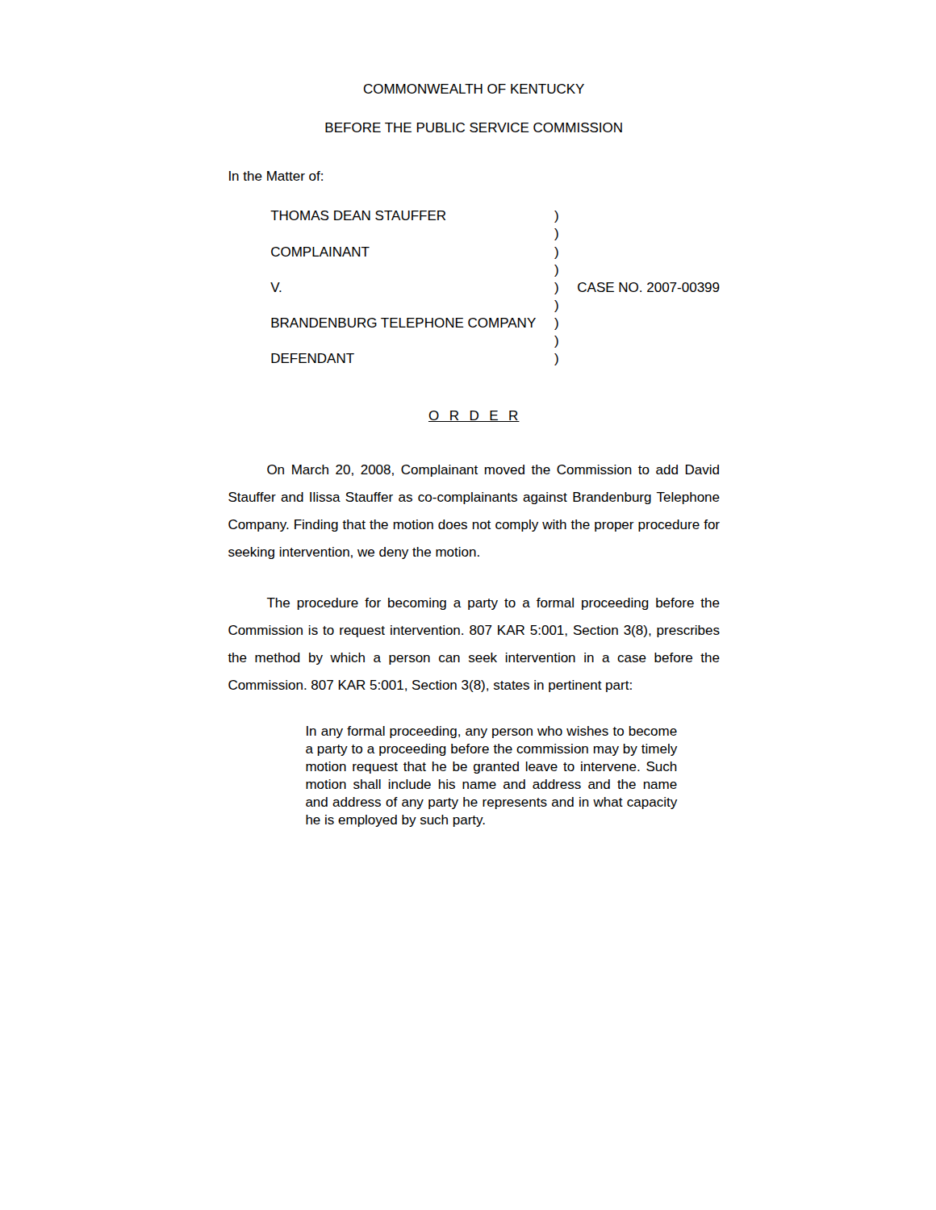COMMONWEALTH OF KENTUCKY
BEFORE THE PUBLIC SERVICE COMMISSION
In the Matter of:
| THOMAS DEAN STAUFFER | ) | |
| | ) | |
| COMPLAINANT | ) | |
| | ) | |
| V. | ) | CASE NO. 2007-00399 |
| | ) | |
| BRANDENBURG TELEPHONE COMPANY | ) | |
| | ) | |
| DEFENDANT | ) | |
O R D E R
On March 20, 2008, Complainant moved the Commission to add David Stauffer and Ilissa Stauffer as co-complainants against Brandenburg Telephone Company. Finding that the motion does not comply with the proper procedure for seeking intervention, we deny the motion.
The procedure for becoming a party to a formal proceeding before the Commission is to request intervention. 807 KAR 5:001, Section 3(8), prescribes the method by which a person can seek intervention in a case before the Commission. 807 KAR 5:001, Section 3(8), states in pertinent part:
In any formal proceeding, any person who wishes to become a party to a proceeding before the commission may by timely motion request that he be granted leave to intervene. Such motion shall include his name and address and the name and address of any party he represents and in what capacity he is employed by such party.